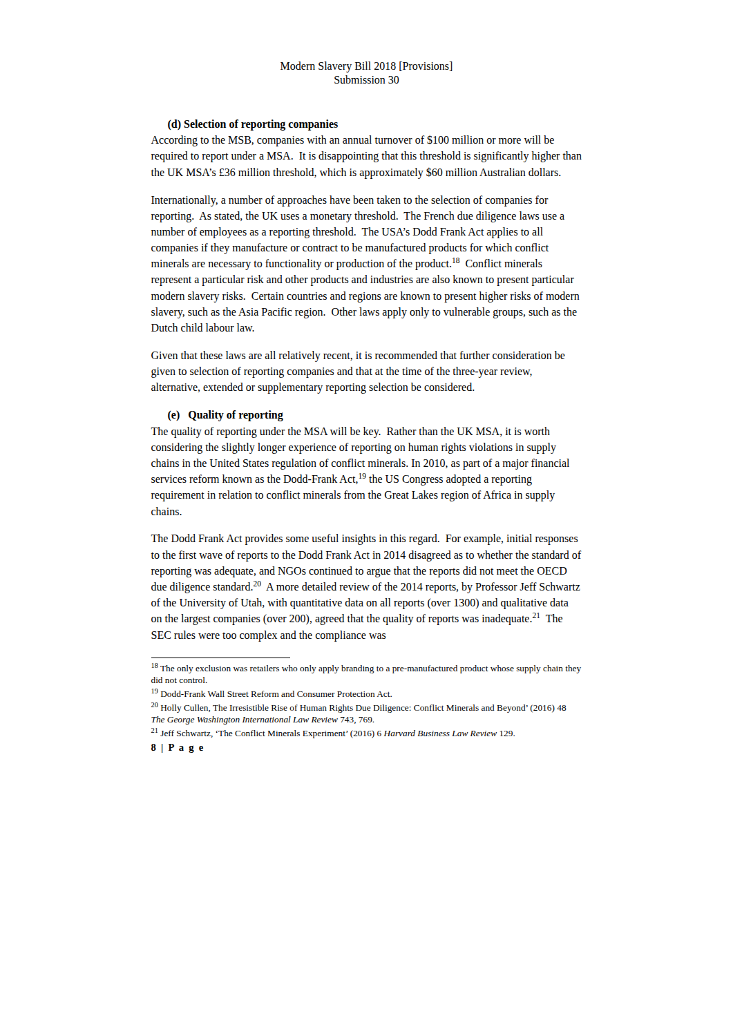Modern Slavery Bill 2018 [Provisions] Submission 30
(d) Selection of reporting companies
According to the MSB, companies with an annual turnover of $100 million or more will be required to report under a MSA. It is disappointing that this threshold is significantly higher than the UK MSA’s £36 million threshold, which is approximately $60 million Australian dollars.
Internationally, a number of approaches have been taken to the selection of companies for reporting. As stated, the UK uses a monetary threshold. The French due diligence laws use a number of employees as a reporting threshold. The USA’s Dodd Frank Act applies to all companies if they manufacture or contract to be manufactured products for which conflict minerals are necessary to functionality or production of the product.18 Conflict minerals represent a particular risk and other products and industries are also known to present particular modern slavery risks. Certain countries and regions are known to present higher risks of modern slavery, such as the Asia Pacific region. Other laws apply only to vulnerable groups, such as the Dutch child labour law.
Given that these laws are all relatively recent, it is recommended that further consideration be given to selection of reporting companies and that at the time of the three-year review, alternative, extended or supplementary reporting selection be considered.
(e) Quality of reporting
The quality of reporting under the MSA will be key. Rather than the UK MSA, it is worth considering the slightly longer experience of reporting on human rights violations in supply chains in the United States regulation of conflict minerals. In 2010, as part of a major financial services reform known as the Dodd-Frank Act,19 the US Congress adopted a reporting requirement in relation to conflict minerals from the Great Lakes region of Africa in supply chains.
The Dodd Frank Act provides some useful insights in this regard. For example, initial responses to the first wave of reports to the Dodd Frank Act in 2014 disagreed as to whether the standard of reporting was adequate, and NGOs continued to argue that the reports did not meet the OECD due diligence standard.20 A more detailed review of the 2014 reports, by Professor Jeff Schwartz of the University of Utah, with quantitative data on all reports (over 1300) and qualitative data on the largest companies (over 200), agreed that the quality of reports was inadequate.21 The SEC rules were too complex and the compliance was
18 The only exclusion was retailers who only apply branding to a pre-manufactured product whose supply chain they did not control.
19 Dodd-Frank Wall Street Reform and Consumer Protection Act.
20 Holly Cullen, The Irresistible Rise of Human Rights Due Diligence: Conflict Minerals and Beyond’ (2016) 48 The George Washington International Law Review 743, 769.
21 Jeff Schwartz, ‘The Conflict Minerals Experiment’ (2016) 6 Harvard Business Law Review 129.
8 | P a g e